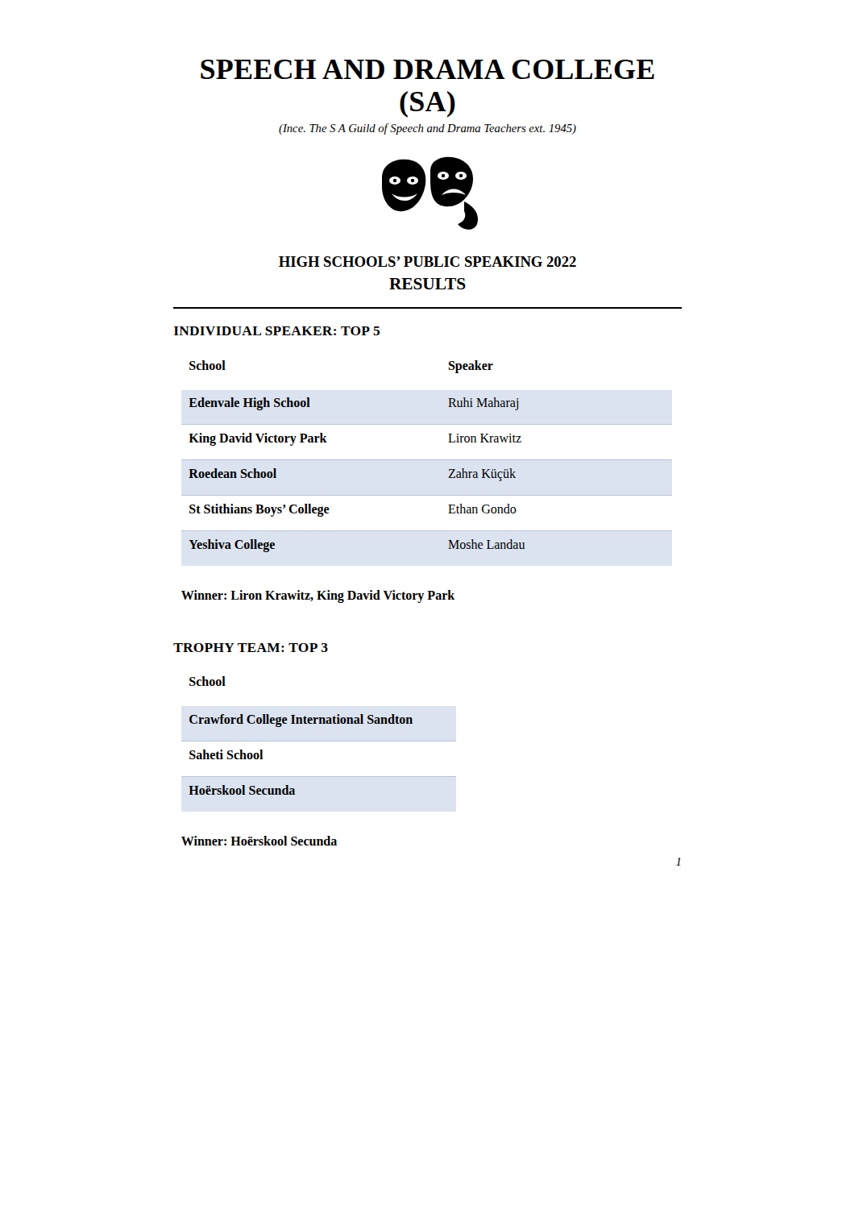SPEECH AND DRAMA COLLEGE (SA)
(Ince. The S A Guild of Speech and Drama Teachers ext. 1945)
HIGH SCHOOLS’ PUBLIC SPEAKING 2022 RESULTS
INDIVIDUAL SPEAKER: TOP 5
| School | Speaker |
| --- | --- |
| Edenvale High School | Ruhi Maharaj |
| King David Victory Park | Liron Krawitz |
| Roedean School | Zahra Küçük |
| St Stithians Boys’ College | Ethan Gondo |
| Yeshiva College | Moshe Landau |
Winner: Liron Krawitz, King David Victory Park
TROPHY TEAM: TOP 3
| School |
| --- |
| Crawford College International Sandton |
| Saheti School |
| Hoërskool Secunda |
Winner: Hoërskool Secunda
1